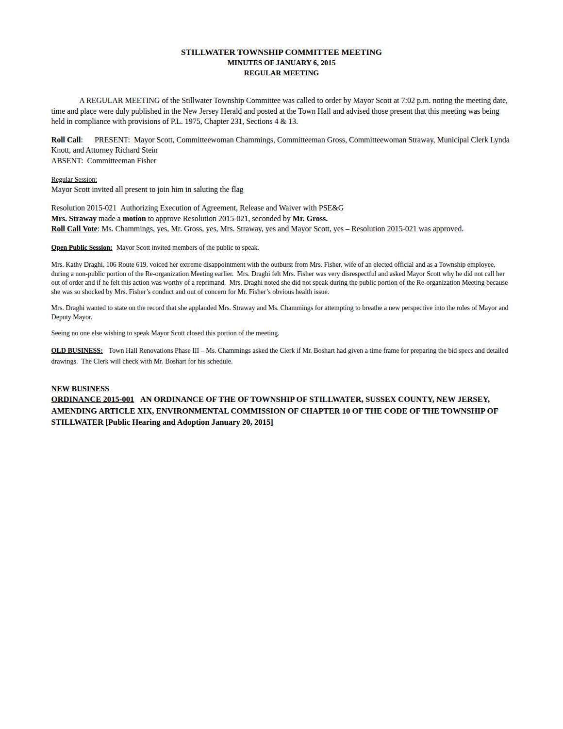STILLWATER TOWNSHIP COMMITTEE MEETING
MINUTES OF JANUARY 6, 2015
REGULAR MEETING
A REGULAR MEETING of the Stillwater Township Committee was called to order by Mayor Scott at 7:02 p.m. noting the meeting date, time and place were duly published in the New Jersey Herald and posted at the Town Hall and advised those present that this meeting was being held in compliance with provisions of P.L. 1975, Chapter 231, Sections 4 & 13.
Roll Call: PRESENT: Mayor Scott, Committeewoman Chammings, Committeeman Gross, Committeewoman Straway, Municipal Clerk Lynda Knott, and Attorney Richard Stein
ABSENT: Committeeman Fisher
Regular Session:
Mayor Scott invited all present to join him in saluting the flag
Resolution 2015-021 Authorizing Execution of Agreement, Release and Waiver with PSE&G
Mrs. Straway made a motion to approve Resolution 2015-021, seconded by Mr. Gross.
Roll Call Vote: Ms. Chammings, yes, Mr. Gross, yes, Mrs. Straway, yes and Mayor Scott, yes – Resolution 2015-021 was approved.
Open Public Session: Mayor Scott invited members of the public to speak.
Mrs. Kathy Draghi, 106 Route 619, voiced her extreme disappointment with the outburst from Mrs. Fisher, wife of an elected official and as a Township employee, during a non-public portion of the Re-organization Meeting earlier. Mrs. Draghi felt Mrs. Fisher was very disrespectful and asked Mayor Scott why he did not call her out of order and if he felt this action was worthy of a reprimand. Mrs. Draghi noted she did not speak during the public portion of the Re-organization Meeting because she was so shocked by Mrs. Fisher’s conduct and out of concern for Mr. Fisher’s obvious health issue.
Mrs. Draghi wanted to state on the record that she applauded Mrs. Straway and Ms. Chammings for attempting to breathe a new perspective into the roles of Mayor and Deputy Mayor.
Seeing no one else wishing to speak Mayor Scott closed this portion of the meeting.
OLD BUSINESS: Town Hall Renovations Phase III – Ms. Chammings asked the Clerk if Mr. Boshart had given a time frame for preparing the bid specs and detailed drawings. The Clerk will check with Mr. Boshart for his schedule.
NEW BUSINESS
ORDINANCE 2015-001 AN ORDINANCE OF THE OF TOWNSHIP OF STILLWATER, SUSSEX COUNTY, NEW JERSEY, AMENDING ARTICLE XIX, ENVIRONMENTAL COMMISSION OF CHAPTER 10 OF THE CODE OF THE TOWNSHIP OF STILLWATER [Public Hearing and Adoption January 20, 2015]